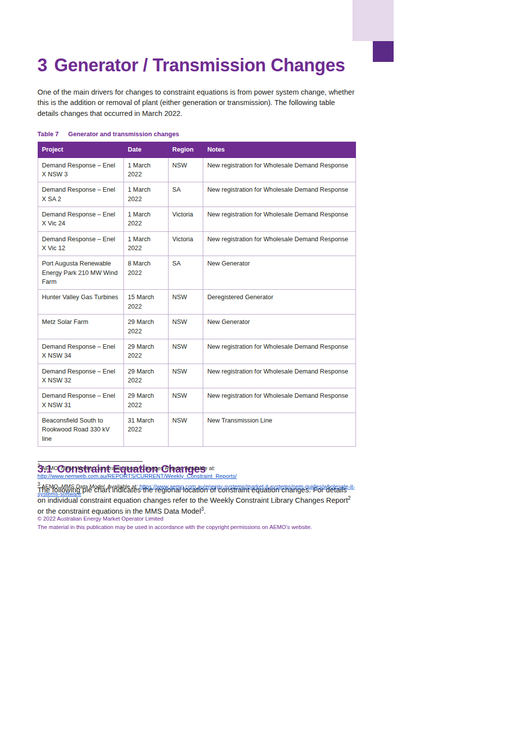3 Generator / Transmission Changes
One of the main drivers for changes to constraint equations is from power system change, whether this is the addition or removal of plant (either generation or transmission). The following table details changes that occurred in March 2022.
Table 7 Generator and transmission changes
| Project | Date | Region | Notes |
| --- | --- | --- | --- |
| Demand Response – Enel X NSW 3 | 1 March 2022 | NSW | New registration for Wholesale Demand Response |
| Demand Response – Enel X SA 2 | 1 March 2022 | SA | New registration for Wholesale Demand Response |
| Demand Response – Enel X Vic 24 | 1 March 2022 | Victoria | New registration for Wholesale Demand Response |
| Demand Response – Enel X Vic 12 | 1 March 2022 | Victoria | New registration for Wholesale Demand Response |
| Port Augusta Renewable Energy Park 210 MW Wind Farm | 8 March 2022 | SA | New Generator |
| Hunter Valley Gas Turbines | 15 March 2022 | NSW | Deregistered Generator |
| Metz Solar Farm | 29 March 2022 | NSW | New Generator |
| Demand Response – Enel X NSW 34 | 29 March 2022 | NSW | New registration for Wholesale Demand Response |
| Demand Response – Enel X NSW 32 | 29 March 2022 | NSW | New registration for Wholesale Demand Response |
| Demand Response – Enel X NSW 31 | 29 March 2022 | NSW | New registration for Wholesale Demand Response |
| Beaconsfield South to Rookwood Road 330 kV line | 31 March 2022 | NSW | New Transmission Line |
3.1 Constraint Equation Changes
The following pie chart indicates the regional location of constraint equation changes. For details on individual constraint equation changes refer to the Weekly Constraint Library Changes Report2 or the constraint equations in the MMS Data Model3.
2 AEMO. NEM Weekly Constraint Library Changes Report. Available at:
http://www.nemweb.com.au/REPORTS/CURRENT/Weekly_Constraint_Reports/
3 AEMO. MMS Data Model. Available at: https://www.aemo.com.au/energy-systems/market-it-systems/nem-guides/wholesale-it-systems-software
© 2022 Australian Energy Market Operator Limited
The material in this publication may be used in accordance with the copyright permissions on AEMO’s website.